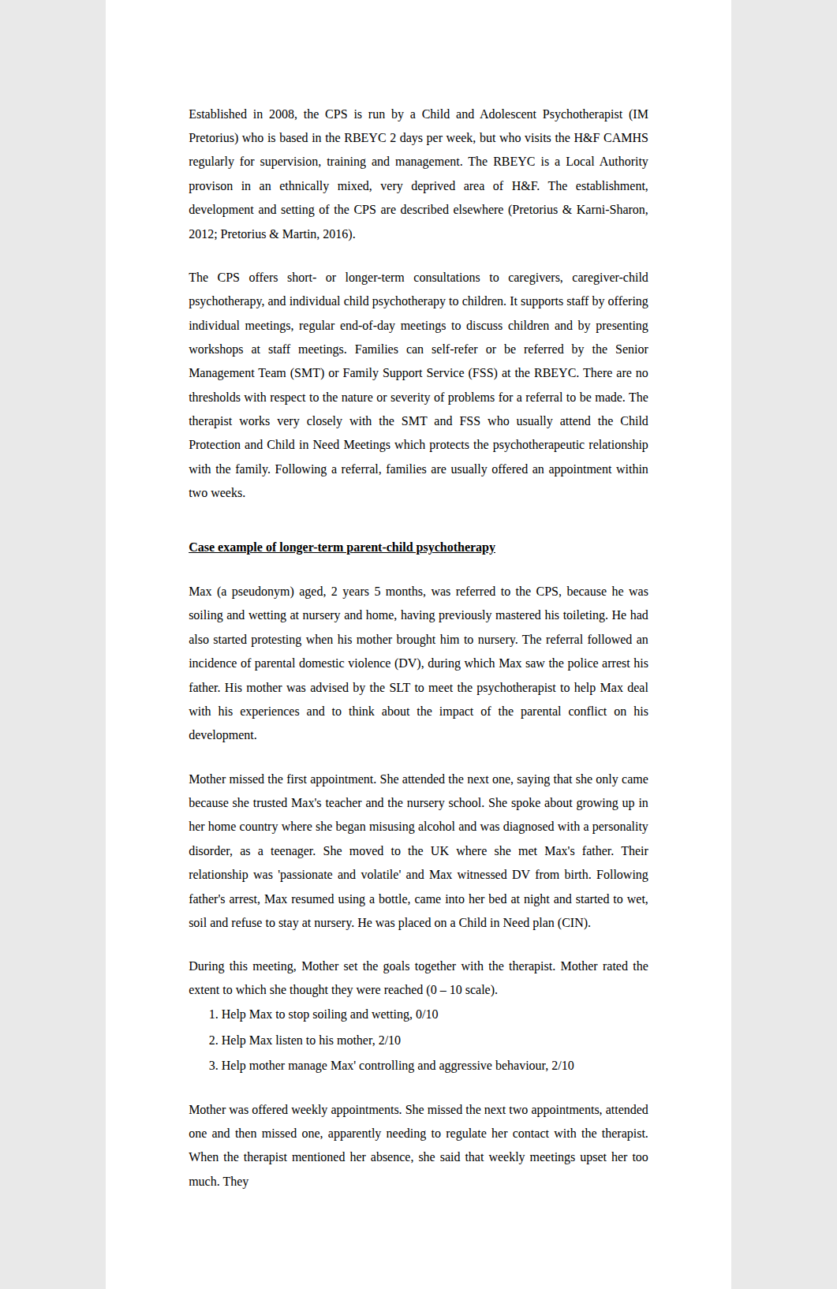Established in 2008, the CPS is run by a Child and Adolescent Psychotherapist (IM Pretorius) who is based in the RBEYC 2 days per week, but who visits the H&F CAMHS regularly for supervision, training and management. The RBEYC is a Local Authority provison in an ethnically mixed, very deprived area of H&F. The establishment, development and setting of the CPS are described elsewhere (Pretorius & Karni-Sharon, 2012; Pretorius & Martin, 2016).
The CPS offers short- or longer-term consultations to caregivers, caregiver-child psychotherapy, and individual child psychotherapy to children. It supports staff by offering individual meetings, regular end-of-day meetings to discuss children and by presenting workshops at staff meetings. Families can self-refer or be referred by the Senior Management Team (SMT) or Family Support Service (FSS) at the RBEYC. There are no thresholds with respect to the nature or severity of problems for a referral to be made. The therapist works very closely with the SMT and FSS who usually attend the Child Protection and Child in Need Meetings which protects the psychotherapeutic relationship with the family. Following a referral, families are usually offered an appointment within two weeks.
Case example of longer-term parent-child psychotherapy
Max (a pseudonym) aged, 2 years 5 months, was referred to the CPS, because he was soiling and wetting at nursery and home, having previously mastered his toileting. He had also started protesting when his mother brought him to nursery. The referral followed an incidence of parental domestic violence (DV), during which Max saw the police arrest his father. His mother was advised by the SLT to meet the psychotherapist to help Max deal with his experiences and to think about the impact of the parental conflict on his development.
Mother missed the first appointment. She attended the next one, saying that she only came because she trusted Max's teacher and the nursery school. She spoke about growing up in her home country where she began misusing alcohol and was diagnosed with a personality disorder, as a teenager. She moved to the UK where she met Max's father. Their relationship was 'passionate and volatile' and Max witnessed DV from birth. Following father's arrest, Max resumed using a bottle, came into her bed at night and started to wet, soil and refuse to stay at nursery. He was placed on a Child in Need plan (CIN).
During this meeting, Mother set the goals together with the therapist. Mother rated the extent to which she thought they were reached (0 – 10 scale).
Help Max to stop soiling and wetting, 0/10
Help Max listen to his mother, 2/10
Help mother manage Max' controlling and aggressive behaviour, 2/10
Mother was offered weekly appointments. She missed the next two appointments, attended one and then missed one, apparently needing to regulate her contact with the therapist. When the therapist mentioned her absence, she said that weekly meetings upset her too much. They